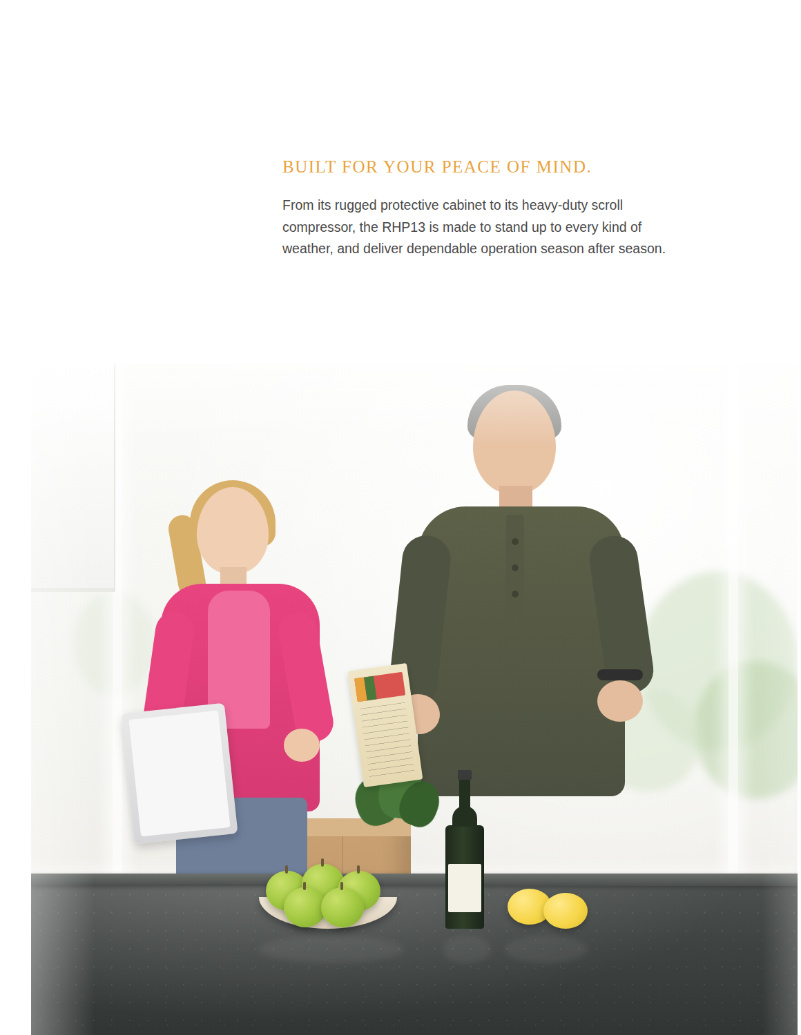Built for your peace of mind.
From its rugged protective cabinet to its heavy-duty scroll compressor, the RHP13 is made to stand up to every kind of weather, and deliver dependable operation season after season.